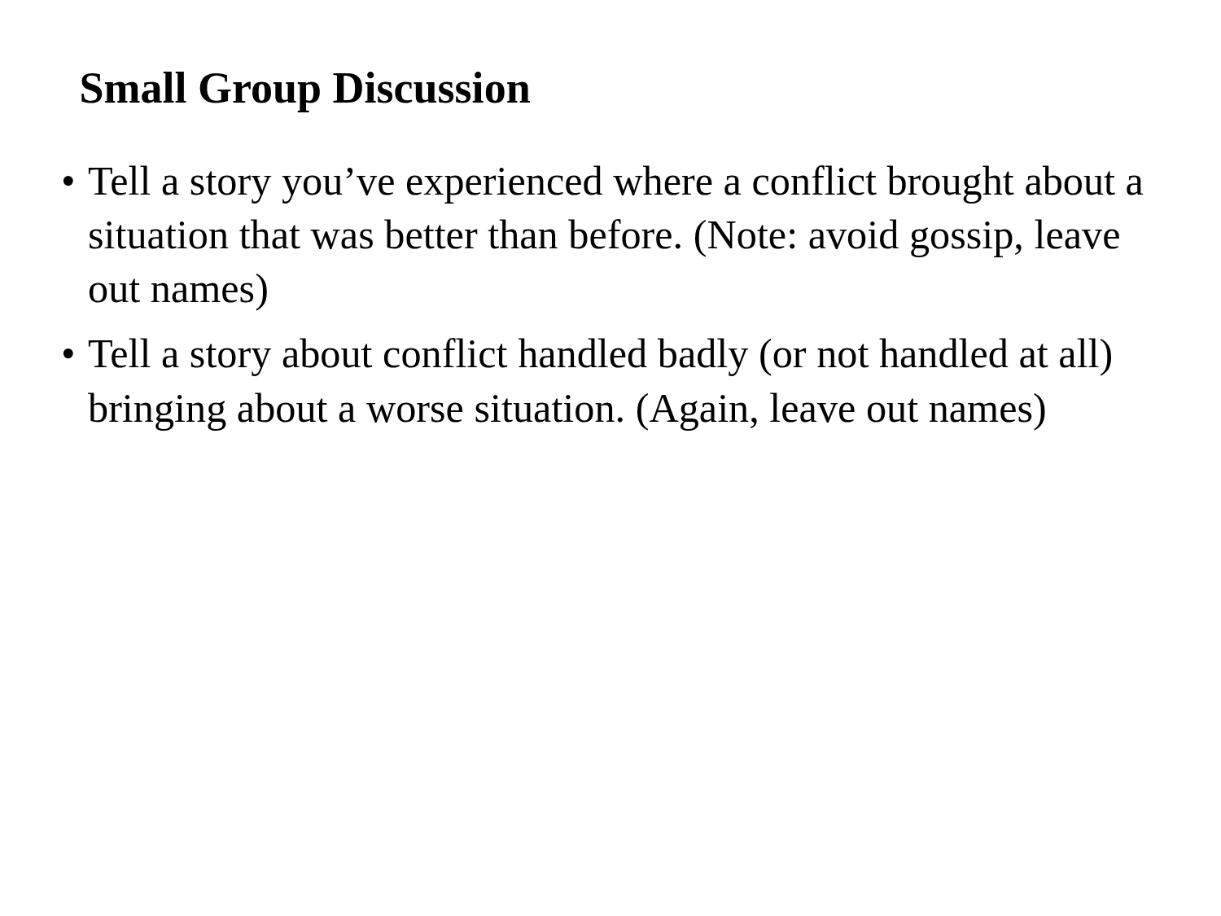Small Group Discussion
Tell a story you’ve experienced where a conflict brought about a situation that was better than before. (Note: avoid gossip, leave out names)
Tell a story about conflict handled badly (or not handled at all) bringing about a worse situation. (Again, leave out names)